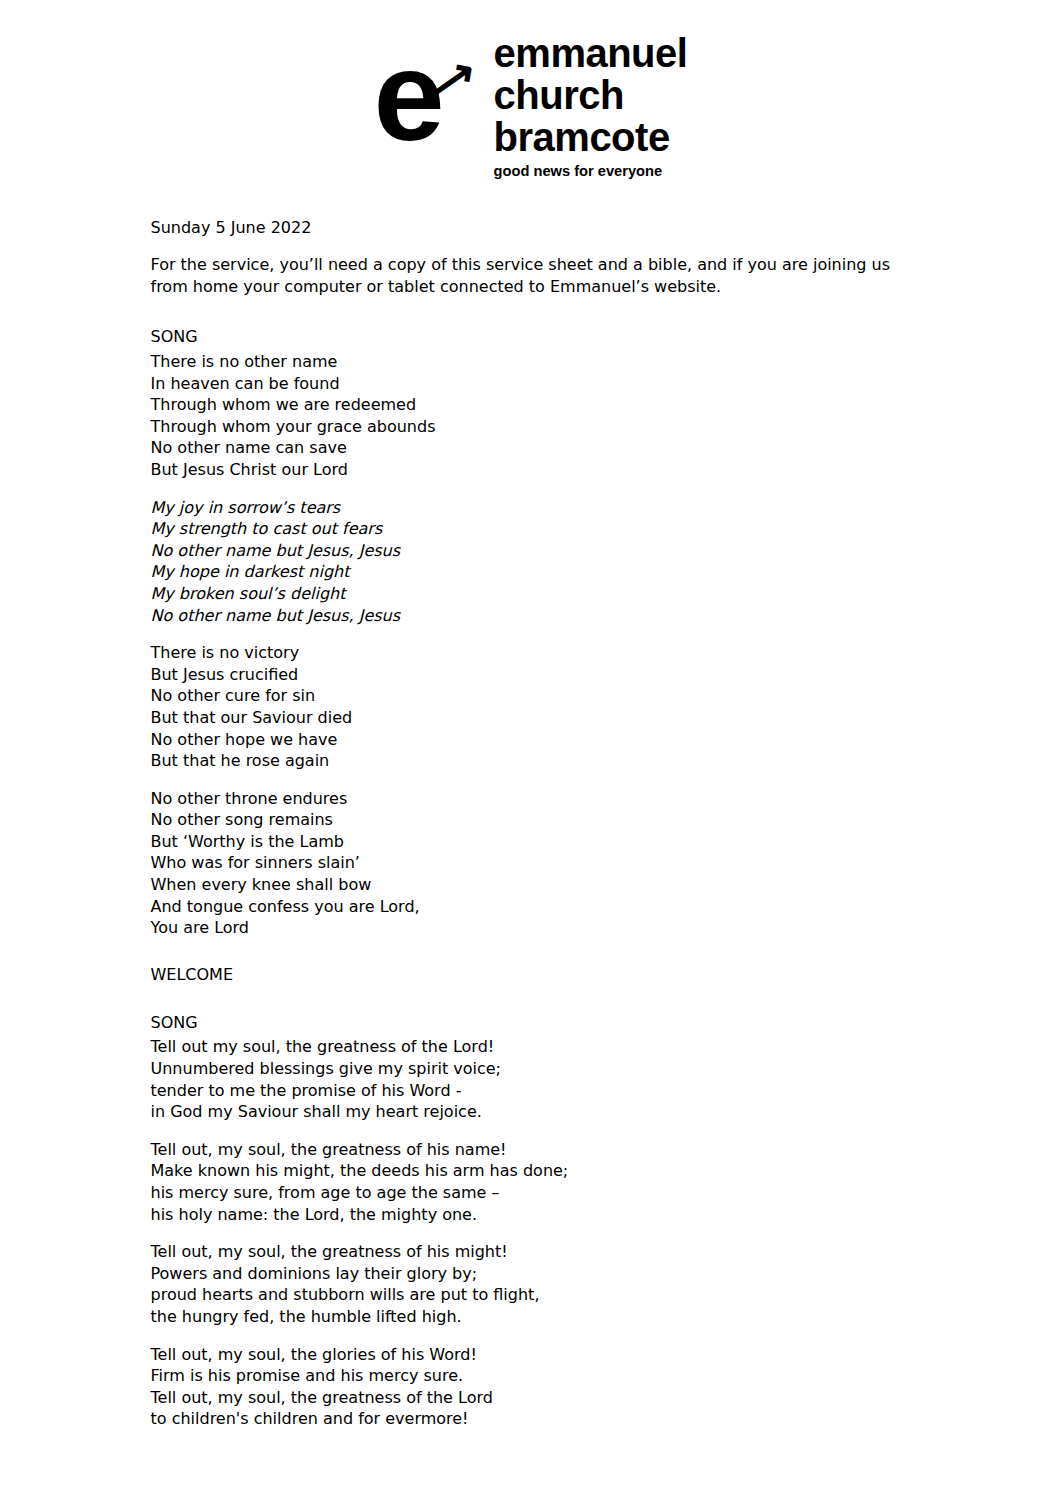e⟶
emmanuel
church
bramcote
good news for everyone
Sunday 5 June 2022
For the service, you’ll need a copy of this service sheet and a bible, and if you are joining us from home your computer or tablet connected to Emmanuel’s website.
Song
There is no other name
In heaven can be found
Through whom we are redeemed
Through whom your grace abounds
No other name can save
But Jesus Christ our Lord
My joy in sorrow’s tears
My strength to cast out fears
No other name but Jesus, Jesus
My hope in darkest night
My broken soul’s delight
No other name but Jesus, Jesus
There is no victory
But Jesus crucified
No other cure for sin
But that our Saviour died
No other hope we have
But that he rose again
No other throne endures
No other song remains
But ‘Worthy is the Lamb
Who was for sinners slain’
When every knee shall bow
And tongue confess you are Lord,
You are Lord
Welcome
Song
Tell out my soul, the greatness of the Lord!
Unnumbered blessings give my spirit voice;
tender to me the promise of his Word -
in God my Saviour shall my heart rejoice.
Tell out, my soul, the greatness of his name!
Make known his might, the deeds his arm has done;
his mercy sure, from age to age the same –
his holy name: the Lord, the mighty one.
Tell out, my soul, the greatness of his might!
Powers and dominions lay their glory by;
proud hearts and stubborn wills are put to flight,
the hungry fed, the humble lifted high.
Tell out, my soul, the glories of his Word!
Firm is his promise and his mercy sure.
Tell out, my soul, the greatness of the Lord
to children's children and for evermore!